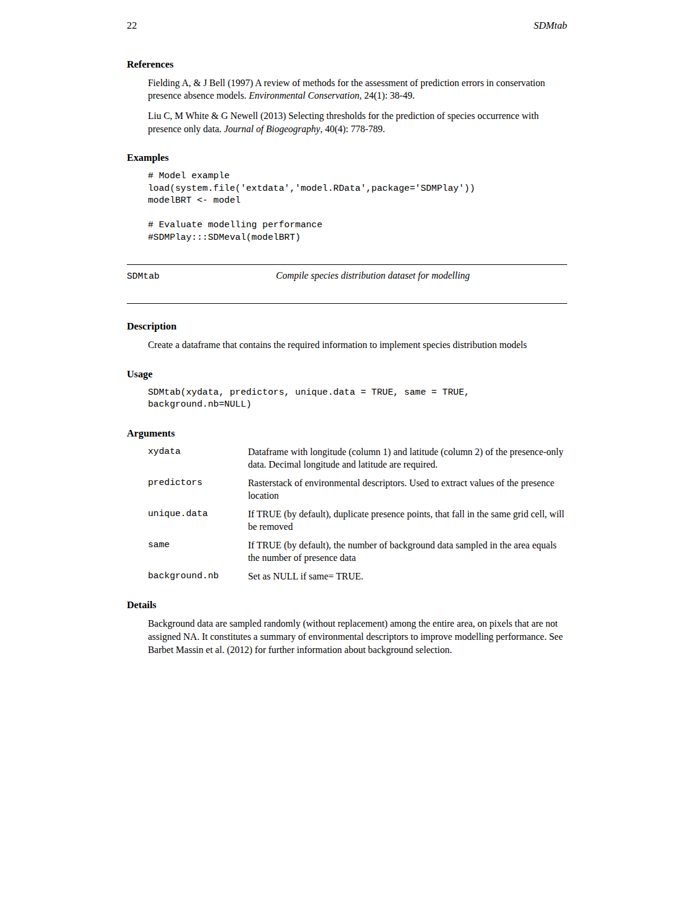22 SDMtab
References
Fielding A, & J Bell (1997) A review of methods for the assessment of prediction errors in conservation presence absence models. Environmental Conservation, 24(1): 38-49.
Liu C, M White & G Newell (2013) Selecting thresholds for the prediction of species occurrence with presence only data. Journal of Biogeography, 40(4): 778-789.
Examples
# Model example
load(system.file('extdata','model.RData',package='SDMPlay'))
modelBRT <- model

# Evaluate modelling performance
#SDMPlay:::SDMeval(modelBRT)
SDMtab Compile species distribution dataset for modelling
Description
Create a dataframe that contains the required information to implement species distribution models
Usage
SDMtab(xydata, predictors, unique.data = TRUE, same = TRUE, background.nb=NULL)
Arguments
xydata
Dataframe with longitude (column 1) and latitude (column 2) of the presence-only data. Decimal longitude and latitude are required.
predictors
Rasterstack of environmental descriptors. Used to extract values of the presence location
unique.data
If TRUE (by default), duplicate presence points, that fall in the same grid cell, will be removed
same
If TRUE (by default), the number of background data sampled in the area equals the number of presence data
background.nb
Set as NULL if same= TRUE.
Details
Background data are sampled randomly (without replacement) among the entire area, on pixels that are not assigned NA. It constitutes a summary of environmental descriptors to improve modelling performance. See Barbet Massin et al. (2012) for further information about background selection.